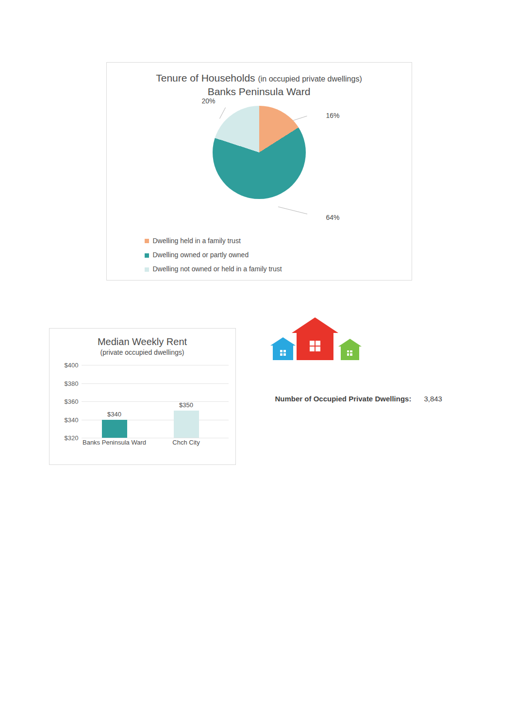Tenure of Households (in occupied private dwellings) Banks Peninsula Ward
20% 16% 64%
Dwelling held in a family trust
Dwelling owned or partly owned
Dwelling not owned or held in a family trust
Median Weekly Rent (private occupied dwellings)
$400 $380 $360 $340 $320
$340
$350
Banks Peninsula Ward Chch City
Number of Occupied Private Dwellings:3,843